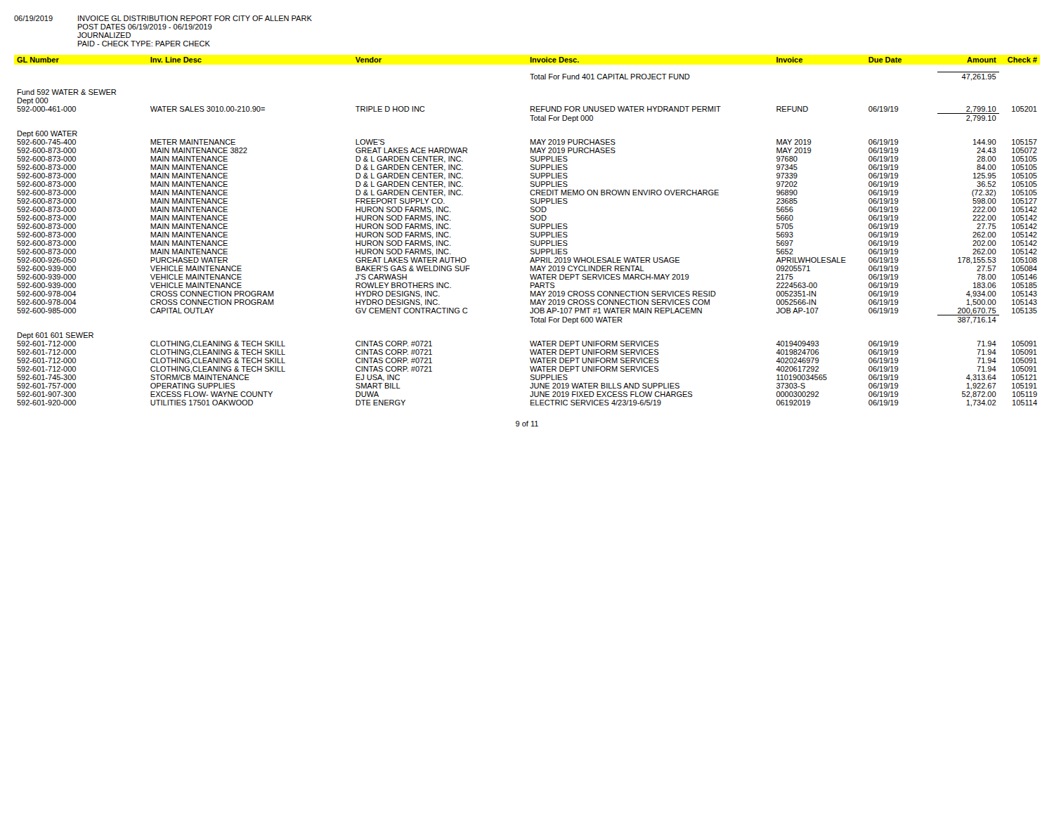06/19/2019 INVOICE GL DISTRIBUTION REPORT FOR CITY OF ALLEN PARK POST DATES 06/19/2019 - 06/19/2019 JOURNALIZED PAID - CHECK TYPE: PAPER CHECK
| GL Number | Inv. Line Desc | Vendor | Invoice Desc. | Invoice | Due Date | Amount | Check # |
| --- | --- | --- | --- | --- | --- | --- | --- |
| | | | Total For Fund 401 CAPITAL PROJECT FUND | | | 47,261.95 | |
| Fund 592 WATER & SEWER | | | | | | | |
| Dept 000 | | | | | | | |
| 592-000-461-000 | WATER SALES 3010.00-210.90= | TRIPLE D HOD INC | REFUND FOR UNUSED WATER HYDRANDT PERMIT | REFUND | 06/19/19 | 2,799.10 | 105201 |
| | | | Total For Dept 000 | | | 2,799.10 | |
| Dept 600 WATER | | | | | | | |
| 592-600-745-400 | METER MAINTENANCE | LOWE'S | MAY 2019 PURCHASES | MAY 2019 | 06/19/19 | 144.90 | 105157 |
| 592-600-873-000 | MAIN MAINTENANCE 3822 | GREAT LAKES ACE HARDWAR | MAY 2019 PURCHASES | MAY 2019 | 06/19/19 | 24.43 | 105072 |
| 592-600-873-000 | MAIN MAINTENANCE | D & L GARDEN CENTER, INC. | SUPPLIES | 97680 | 06/19/19 | 28.00 | 105105 |
| 592-600-873-000 | MAIN MAINTENANCE | D & L GARDEN CENTER, INC. | SUPPLIES | 97345 | 06/19/19 | 84.00 | 105105 |
| 592-600-873-000 | MAIN MAINTENANCE | D & L GARDEN CENTER, INC. | SUPPLIES | 97339 | 06/19/19 | 125.95 | 105105 |
| 592-600-873-000 | MAIN MAINTENANCE | D & L GARDEN CENTER, INC. | SUPPLIES | 97202 | 06/19/19 | 36.52 | 105105 |
| 592-600-873-000 | MAIN MAINTENANCE | D & L GARDEN CENTER, INC. | CREDIT MEMO ON BROWN ENVIRO OVERCHARGE | 96890 | 06/19/19 | (72.32) | 105105 |
| 592-600-873-000 | MAIN MAINTENANCE | FREEPORT SUPPLY CO. | SUPPLIES | 23685 | 06/19/19 | 598.00 | 105127 |
| 592-600-873-000 | MAIN MAINTENANCE | HURON SOD FARMS, INC. | SOD | 5656 | 06/19/19 | 222.00 | 105142 |
| 592-600-873-000 | MAIN MAINTENANCE | HURON SOD FARMS, INC. | SOD | 5660 | 06/19/19 | 222.00 | 105142 |
| 592-600-873-000 | MAIN MAINTENANCE | HURON SOD FARMS, INC. | SUPPLIES | 5705 | 06/19/19 | 27.75 | 105142 |
| 592-600-873-000 | MAIN MAINTENANCE | HURON SOD FARMS, INC. | SUPPLIES | 5693 | 06/19/19 | 262.00 | 105142 |
| 592-600-873-000 | MAIN MAINTENANCE | HURON SOD FARMS, INC. | SUPPLIES | 5697 | 06/19/19 | 202.00 | 105142 |
| 592-600-873-000 | MAIN MAINTENANCE | HURON SOD FARMS, INC. | SUPPLIES | 5652 | 06/19/19 | 262.00 | 105142 |
| 592-600-926-050 | PURCHASED WATER | GREAT LAKES WATER AUTHO | APRIL 2019 WHOLESALE WATER USAGE | APRILWHOLESALE | 06/19/19 | 178,155.53 | 105108 |
| 592-600-939-000 | VEHICLE MAINTENANCE | BAKER'S GAS & WELDING SUF | MAY 2019 CYCLINDER RENTAL | 09205571 | 06/19/19 | 27.57 | 105084 |
| 592-600-939-000 | VEHICLE MAINTENANCE | J'S CARWASH | WATER DEPT SERVICES MARCH-MAY 2019 | 2175 | 06/19/19 | 78.00 | 105146 |
| 592-600-939-000 | VEHICLE MAINTENANCE | ROWLEY BROTHERS INC. | PARTS | 2224563-00 | 06/19/19 | 183.06 | 105185 |
| 592-600-978-004 | CROSS CONNECTION PROGRAM | HYDRO DESIGNS, INC. | MAY 2019 CROSS CONNECTION SERVICES RESID | 0052351-IN | 06/19/19 | 4,934.00 | 105143 |
| 592-600-978-004 | CROSS CONNECTION PROGRAM | HYDRO DESIGNS, INC. | MAY 2019 CROSS CONNECTION SERVICES COM | 0052566-IN | 06/19/19 | 1,500.00 | 105143 |
| 592-600-985-000 | CAPITAL OUTLAY | GV CEMENT CONTRACTING C | JOB AP-107 PMT #1 WATER MAIN REPLACEMN | JOB AP-107 | 06/19/19 | 200,670.75 | 105135 |
| | | | Total For Dept 600 WATER | | | 387,716.14 | |
| Dept 601 601 SEWER | | | | | | | |
| 592-601-712-000 | CLOTHING,CLEANING & TECH SKILL | CINTAS CORP. #0721 | WATER DEPT UNIFORM SERVICES | 4019409493 | 06/19/19 | 71.94 | 105091 |
| 592-601-712-000 | CLOTHING,CLEANING & TECH SKILL | CINTAS CORP. #0721 | WATER DEPT UNIFORM SERVICES | 4019824706 | 06/19/19 | 71.94 | 105091 |
| 592-601-712-000 | CLOTHING,CLEANING & TECH SKILL | CINTAS CORP. #0721 | WATER DEPT UNIFORM SERVICES | 4020246979 | 06/19/19 | 71.94 | 105091 |
| 592-601-712-000 | CLOTHING,CLEANING & TECH SKILL | CINTAS CORP. #0721 | WATER DEPT UNIFORM SERVICES | 4020617292 | 06/19/19 | 71.94 | 105091 |
| 592-601-745-300 | STORM/CB MAINTENANCE | EJ USA, INC | SUPPLIES | 110190034565 | 06/19/19 | 4,313.64 | 105121 |
| 592-601-757-000 | OPERATING SUPPLIES | SMART BILL | JUNE 2019 WATER BILLS AND SUPPLIES | 37303-S | 06/19/19 | 1,922.67 | 105191 |
| 592-601-907-300 | EXCESS FLOW- WAYNE COUNTY | DUWA | JUNE 2019 FIXED EXCESS FLOW CHARGES | 0000300292 | 06/19/19 | 52,872.00 | 105119 |
| 592-601-920-000 | UTILITIES 17501 OAKWOOD | DTE ENERGY | ELECTRIC SERVICES 4/23/19-6/5/19 | 06192019 | 06/19/19 | 1,734.02 | 105114 |
9 of 11